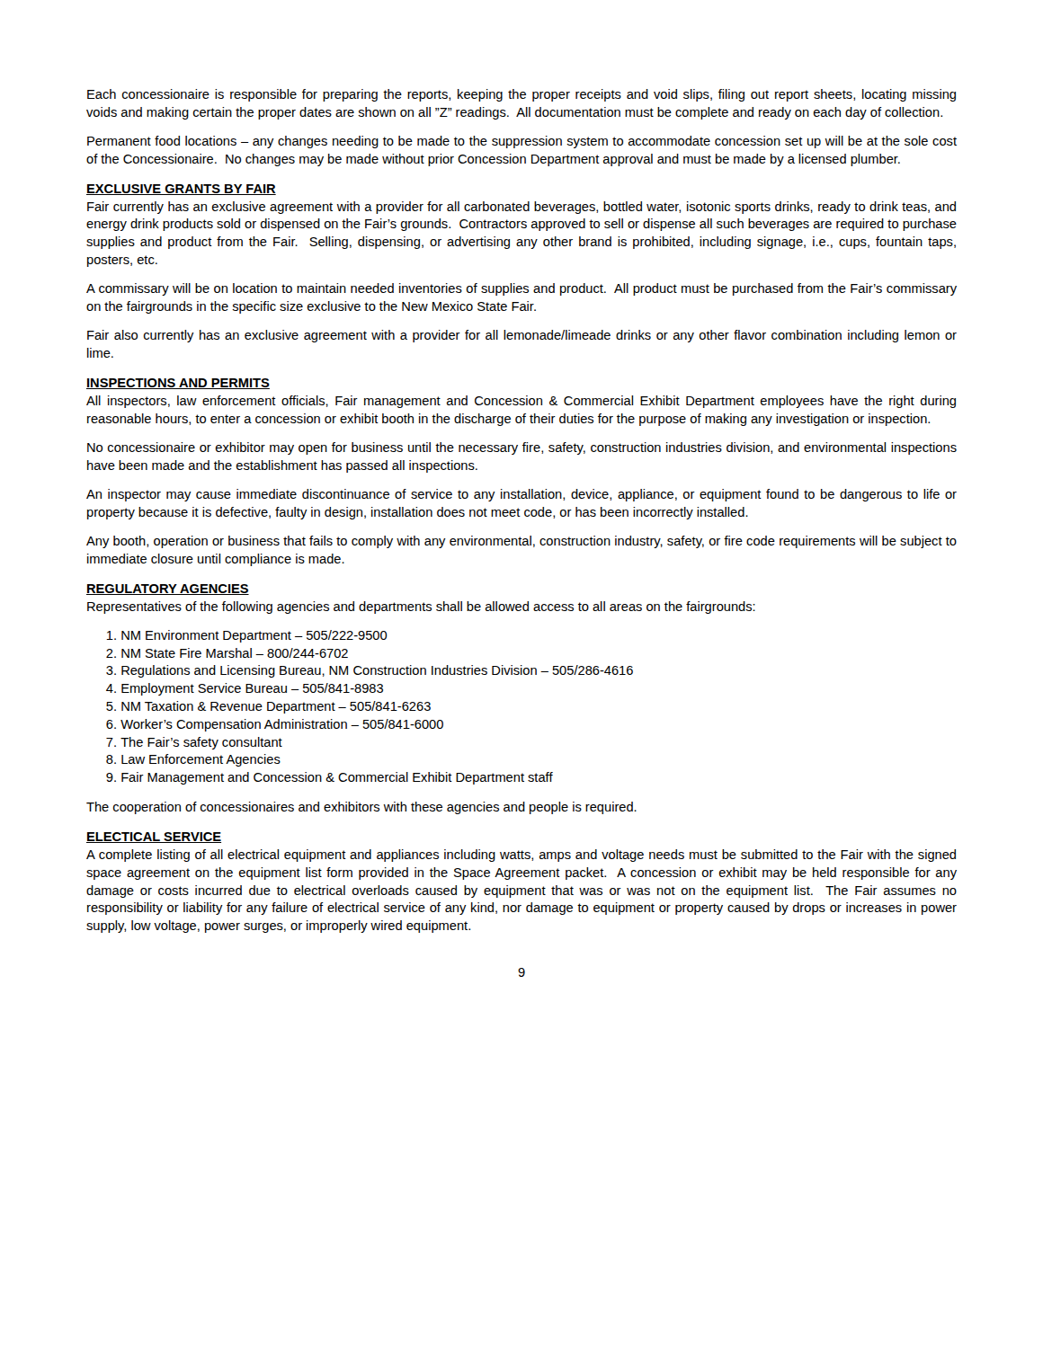Each concessionaire is responsible for preparing the reports, keeping the proper receipts and void slips, filing out report sheets, locating missing voids and making certain the proper dates are shown on all ”Z” readings. All documentation must be complete and ready on each day of collection.
Permanent food locations – any changes needing to be made to the suppression system to accommodate concession set up will be at the sole cost of the Concessionaire. No changes may be made without prior Concession Department approval and must be made by a licensed plumber.
EXCLUSIVE GRANTS BY FAIR
Fair currently has an exclusive agreement with a provider for all carbonated beverages, bottled water, isotonic sports drinks, ready to drink teas, and energy drink products sold or dispensed on the Fair’s grounds. Contractors approved to sell or dispense all such beverages are required to purchase supplies and product from the Fair. Selling, dispensing, or advertising any other brand is prohibited, including signage, i.e., cups, fountain taps, posters, etc.
A commissary will be on location to maintain needed inventories of supplies and product. All product must be purchased from the Fair’s commissary on the fairgrounds in the specific size exclusive to the New Mexico State Fair.
Fair also currently has an exclusive agreement with a provider for all lemonade/limeade drinks or any other flavor combination including lemon or lime.
INSPECTIONS AND PERMITS
All inspectors, law enforcement officials, Fair management and Concession & Commercial Exhibit Department employees have the right during reasonable hours, to enter a concession or exhibit booth in the discharge of their duties for the purpose of making any investigation or inspection.
No concessionaire or exhibitor may open for business until the necessary fire, safety, construction industries division, and environmental inspections have been made and the establishment has passed all inspections.
An inspector may cause immediate discontinuance of service to any installation, device, appliance, or equipment found to be dangerous to life or property because it is defective, faulty in design, installation does not meet code, or has been incorrectly installed.
Any booth, operation or business that fails to comply with any environmental, construction industry, safety, or fire code requirements will be subject to immediate closure until compliance is made.
REGULATORY AGENCIES
Representatives of the following agencies and departments shall be allowed access to all areas on the fairgrounds:
NM Environment Department – 505/222-9500
NM State Fire Marshal – 800/244-6702
Regulations and Licensing Bureau, NM Construction Industries Division – 505/286-4616
Employment Service Bureau – 505/841-8983
NM Taxation & Revenue Department – 505/841-6263
Worker’s Compensation Administration – 505/841-6000
The Fair’s safety consultant
Law Enforcement Agencies
Fair Management and Concession & Commercial Exhibit Department staff
The cooperation of concessionaires and exhibitors with these agencies and people is required.
ELECTICAL SERVICE
A complete listing of all electrical equipment and appliances including watts, amps and voltage needs must be submitted to the Fair with the signed space agreement on the equipment list form provided in the Space Agreement packet. A concession or exhibit may be held responsible for any damage or costs incurred due to electrical overloads caused by equipment that was or was not on the equipment list. The Fair assumes no responsibility or liability for any failure of electrical service of any kind, nor damage to equipment or property caused by drops or increases in power supply, low voltage, power surges, or improperly wired equipment.
9